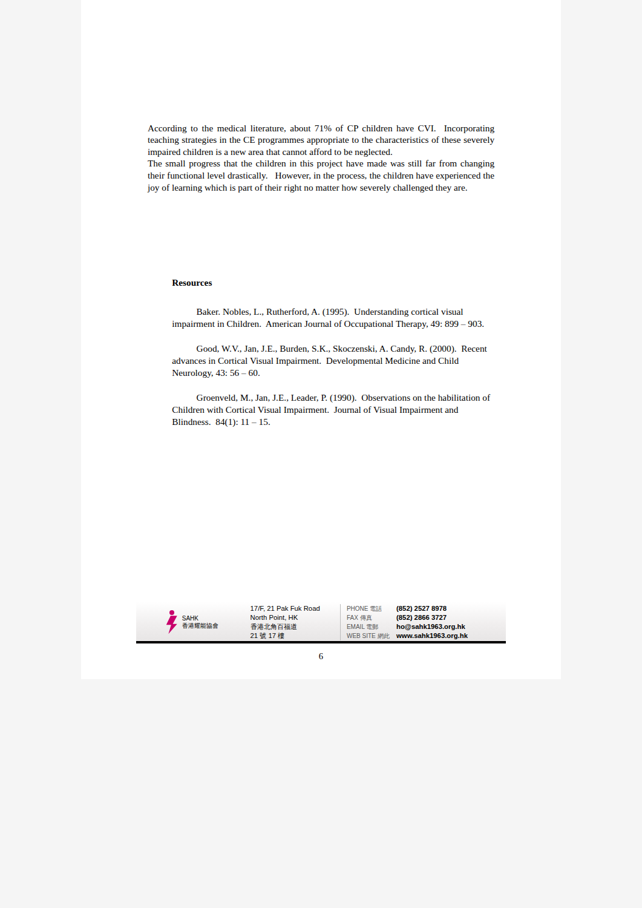According to the medical literature, about 71% of CP children have CVI. Incorporating teaching strategies in the CE programmes appropriate to the characteristics of these severely impaired children is a new area that cannot afford to be neglected.
The small progress that the children in this project have made was still far from changing their functional level drastically. However, in the process, the children have experienced the joy of learning which is part of their right no matter how severely challenged they are.
Resources
Baker. Nobles, L., Rutherford, A. (1995). Understanding cortical visual impairment in Children. American Journal of Occupational Therapy, 49: 899 – 903.
Good, W.V., Jan, J.E., Burden, S.K., Skoczenski, A. Candy, R. (2000). Recent advances in Cortical Visual Impairment. Developmental Medicine and Child Neurology, 43: 56 – 60.
Groenveld, M., Jan, J.E., Leader, P. (1990). Observations on the habilitation of Children with Cortical Visual Impairment. Journal of Visual Impairment and Blindness. 84(1): 11 – 15.
SAHK
香港耀能協會
17/F, 21 Pak Fuk Road
North Point, HK
香港北角百福道
21 號 17 樓
PHONE 電話
FAX 傳真
EMAIL 電郵
WEB SITE 網此
(852) 2527 8978
(852) 2866 3727
ho@sahk1963.org.hk
www.sahk1963.org.hk
6